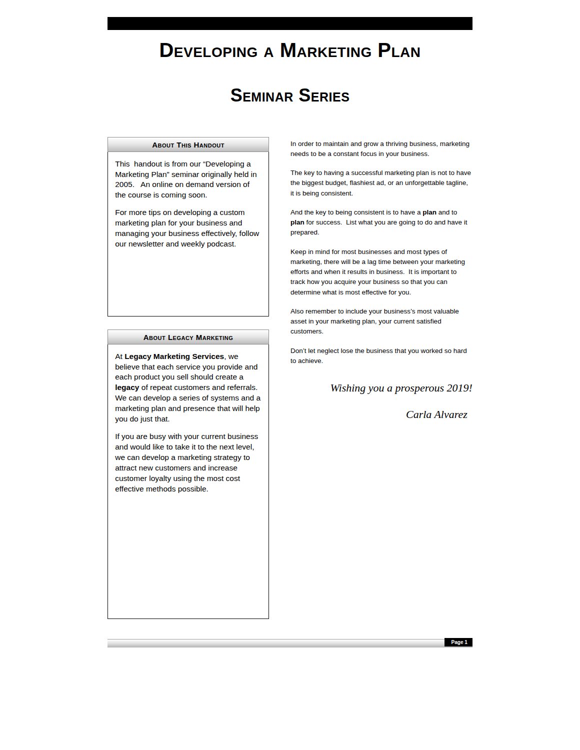Developing a Marketing Plan
Seminar Series
About This Handout
This handout is from our “Developing a Marketing Plan” seminar originally held in 2005. An online on demand version of the course is coming soon.
For more tips on developing a custom marketing plan for your business and managing your business effectively, follow our newsletter and weekly podcast.
About Legacy Marketing
At Legacy Marketing Services, we believe that each service you provide and each product you sell should create a legacy of repeat customers and referrals. We can develop a series of systems and a marketing plan and presence that will help you do just that.
If you are busy with your current business and would like to take it to the next level, we can develop a marketing strategy to attract new customers and increase customer loyalty using the most cost effective methods possible.
In order to maintain and grow a thriving business, marketing needs to be a constant focus in your business.
The key to having a successful marketing plan is not to have the biggest budget, flashiest ad, or an unforgettable tagline, it is being consistent.
And the key to being consistent is to have a plan and to plan for success. List what you are going to do and have it prepared.
Keep in mind for most businesses and most types of marketing, there will be a lag time between your marketing efforts and when it results in business. It is important to track how you acquire your business so that you can determine what is most effective for you.
Also remember to include your business’s most valuable asset in your marketing plan, your current satisfied customers.
Don’t let neglect lose the business that you worked so hard to achieve.
Wishing you a prosperous 2019! Carla Alvarez
Page 1